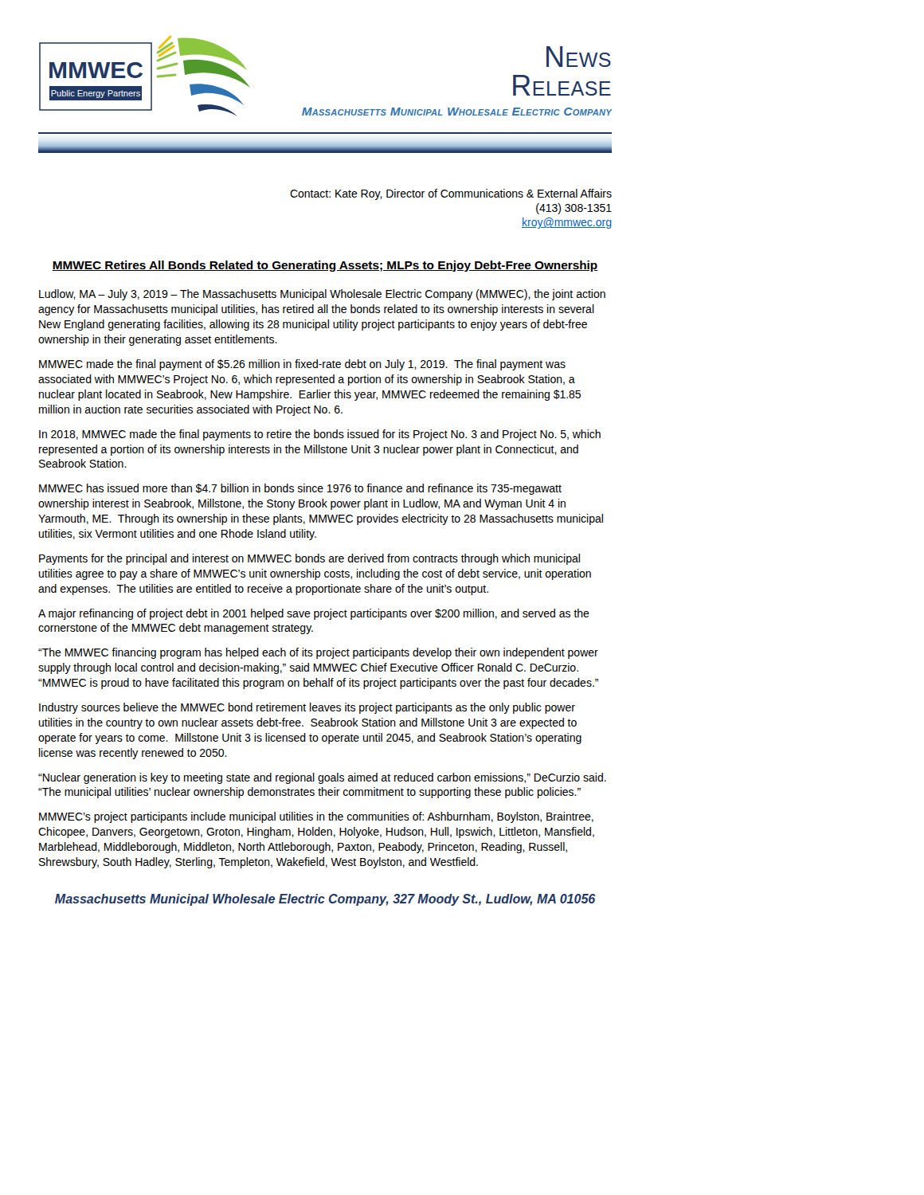MMWEC Public Energy Partners
News
Release
Massachusetts Municipal Wholesale Electric Company
Contact: Kate Roy, Director of Communications & External Affairs
(413) 308-1351
kroy@mmwec.org
MMWEC Retires All Bonds Related to Generating Assets; MLPs to Enjoy Debt-Free Ownership
Ludlow, MA – July 3, 2019 – The Massachusetts Municipal Wholesale Electric Company (MMWEC), the joint action agency for Massachusetts municipal utilities, has retired all the bonds related to its ownership interests in several New England generating facilities, allowing its 28 municipal utility project participants to enjoy years of debt-free ownership in their generating asset entitlements.
MMWEC made the final payment of $5.26 million in fixed-rate debt on July 1, 2019. The final payment was associated with MMWEC’s Project No. 6, which represented a portion of its ownership in Seabrook Station, a nuclear plant located in Seabrook, New Hampshire. Earlier this year, MMWEC redeemed the remaining $1.85 million in auction rate securities associated with Project No. 6.
In 2018, MMWEC made the final payments to retire the bonds issued for its Project No. 3 and Project No. 5, which represented a portion of its ownership interests in the Millstone Unit 3 nuclear power plant in Connecticut, and Seabrook Station.
MMWEC has issued more than $4.7 billion in bonds since 1976 to finance and refinance its 735-megawatt ownership interest in Seabrook, Millstone, the Stony Brook power plant in Ludlow, MA and Wyman Unit 4 in Yarmouth, ME. Through its ownership in these plants, MMWEC provides electricity to 28 Massachusetts municipal utilities, six Vermont utilities and one Rhode Island utility.
Payments for the principal and interest on MMWEC bonds are derived from contracts through which municipal utilities agree to pay a share of MMWEC’s unit ownership costs, including the cost of debt service, unit operation and expenses. The utilities are entitled to receive a proportionate share of the unit’s output.
A major refinancing of project debt in 2001 helped save project participants over $200 million, and served as the cornerstone of the MMWEC debt management strategy.
“The MMWEC financing program has helped each of its project participants develop their own independent power supply through local control and decision-making,” said MMWEC Chief Executive Officer Ronald C. DeCurzio. “MMWEC is proud to have facilitated this program on behalf of its project participants over the past four decades.”
Industry sources believe the MMWEC bond retirement leaves its project participants as the only public power utilities in the country to own nuclear assets debt-free. Seabrook Station and Millstone Unit 3 are expected to operate for years to come. Millstone Unit 3 is licensed to operate until 2045, and Seabrook Station’s operating license was recently renewed to 2050.
“Nuclear generation is key to meeting state and regional goals aimed at reduced carbon emissions,” DeCurzio said. “The municipal utilities’ nuclear ownership demonstrates their commitment to supporting these public policies.”
MMWEC’s project participants include municipal utilities in the communities of: Ashburnham, Boylston, Braintree, Chicopee, Danvers, Georgetown, Groton, Hingham, Holden, Holyoke, Hudson, Hull, Ipswich, Littleton, Mansfield, Marblehead, Middleborough, Middleton, North Attleborough, Paxton, Peabody, Princeton, Reading, Russell, Shrewsbury, South Hadley, Sterling, Templeton, Wakefield, West Boylston, and Westfield.
Massachusetts Municipal Wholesale Electric Company, 327 Moody St., Ludlow, MA 01056